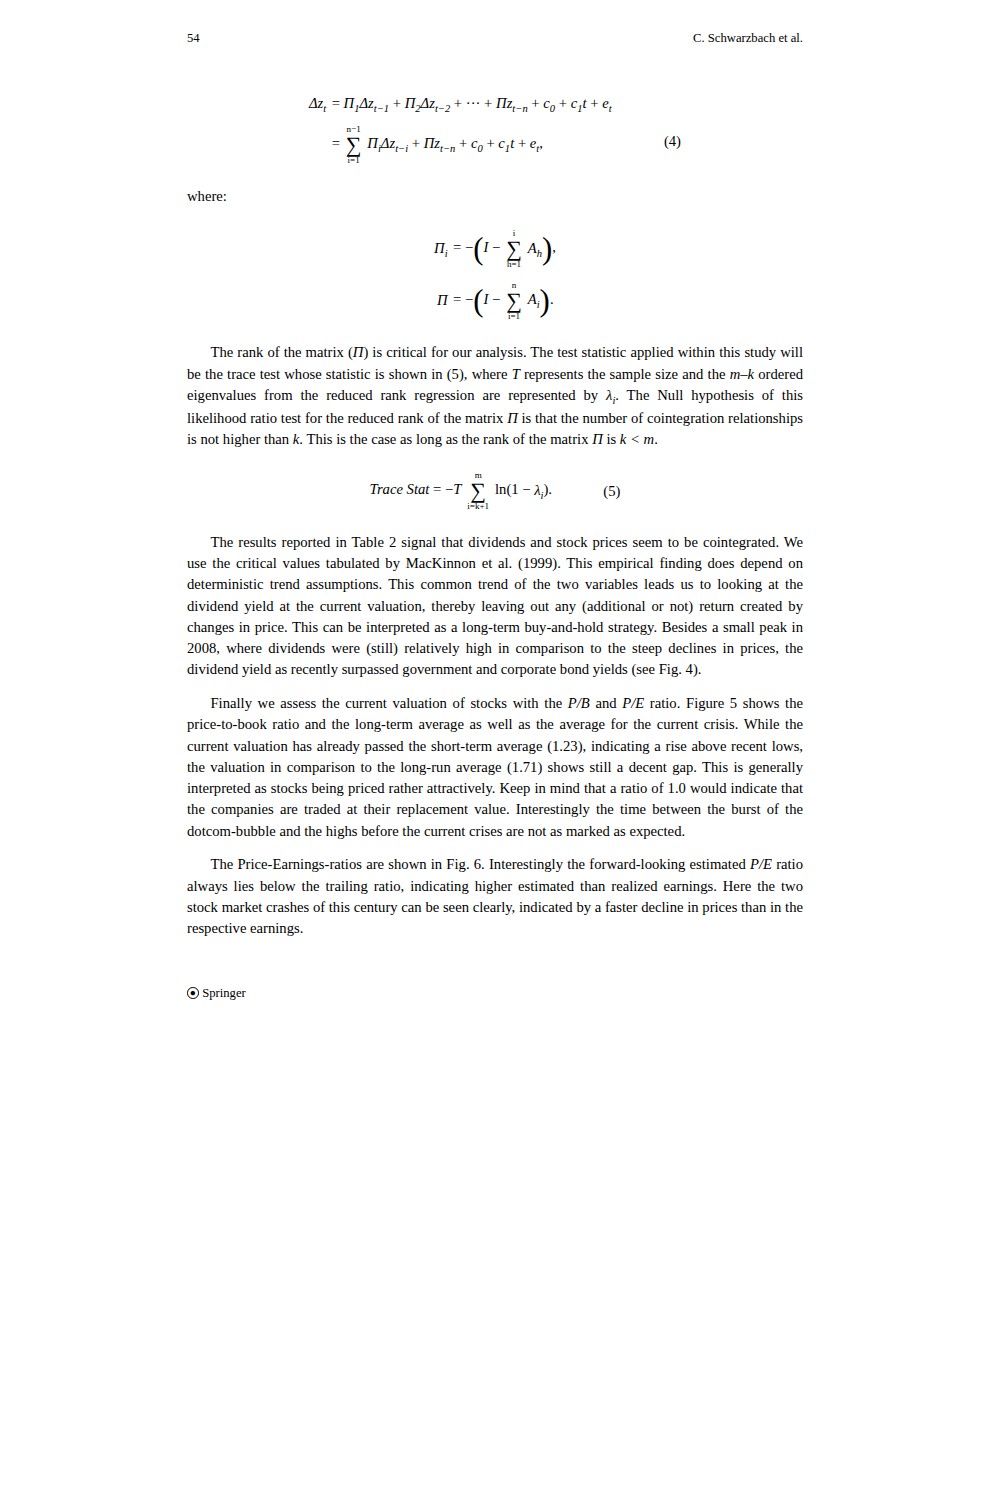54
C. Schwarzbach et al.
| Δz t | = Π 1 Δz t−1 + Π 2 Δz t−2 + ··· + Πz t−n + c 0 + c 1 t + e t | |
| | = n−1 ∑ i=1 Π i Δz t−i + Πz t−n + c 0 + c 1 t + e t , | (4) |
where:
| Π i | = − ( I − i ∑ h=1 A h ) , |
| Π | = − ( I − n ∑ i=1 A i ) . |
The rank of the matrix (Π) is critical for our analysis. The test statistic applied within this study will be the trace test whose statistic is shown in (5), where T represents the sample size and the m–k ordered eigenvalues from the reduced rank regression are represented by λi. The Null hypothesis of this likelihood ratio test for the reduced rank of the matrix Π is that the number of cointegration relationships is not higher than k. This is the case as long as the rank of the matrix Π is k < m.
Trace Stat = −T m∑i=k+1 ln(1 − λi). (5)
The results reported in Table 2 signal that dividends and stock prices seem to be cointegrated. We use the critical values tabulated by MacKinnon et al. (1999). This empirical finding does depend on deterministic trend assumptions. This common trend of the two variables leads us to looking at the dividend yield at the current valuation, thereby leaving out any (additional or not) return created by changes in price. This can be interpreted as a long-term buy-and-hold strategy. Besides a small peak in 2008, where dividends were (still) relatively high in comparison to the steep declines in prices, the dividend yield as recently surpassed government and corporate bond yields (see Fig. 4).
Finally we assess the current valuation of stocks with the P/B and P/E ratio. Figure 5 shows the price-to-book ratio and the long-term average as well as the average for the current crisis. While the current valuation has already passed the short-term average (1.23), indicating a rise above recent lows, the valuation in comparison to the long-run average (1.71) shows still a decent gap. This is generally interpreted as stocks being priced rather attractively. Keep in mind that a ratio of 1.0 would indicate that the companies are traded at their replacement value. Interestingly the time between the burst of the dotcom-bubble and the highs before the current crises are not as marked as expected.
The Price-Earnings-ratios are shown in Fig. 6. Interestingly the forward-looking estimated P/E ratio always lies below the trailing ratio, indicating higher estimated than realized earnings. Here the two stock market crashes of this century can be seen clearly, indicated by a faster decline in prices than in the respective earnings.
●Springer